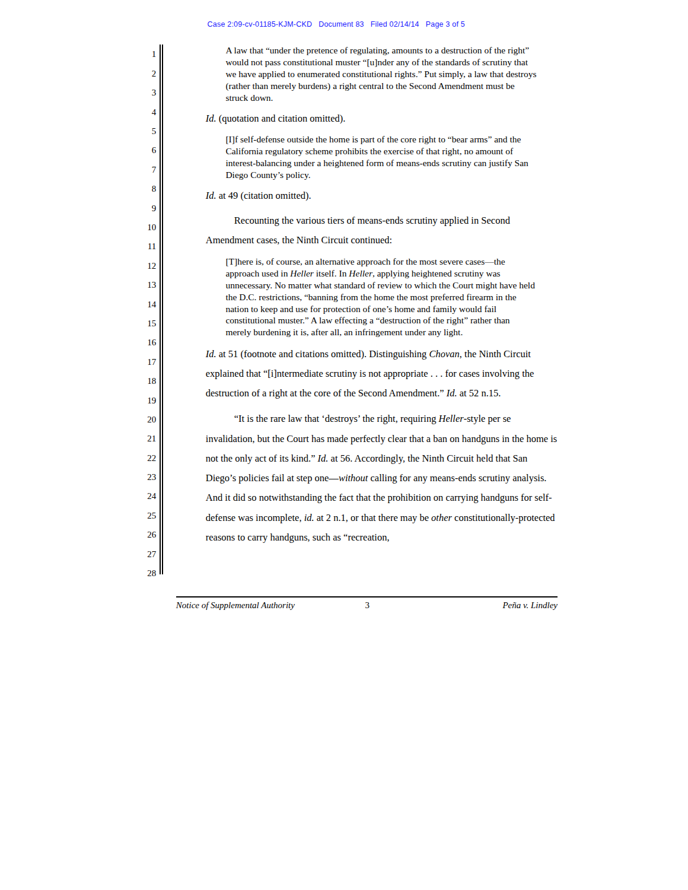Case 2:09-cv-01185-KJM-CKD Document 83 Filed 02/14/14 Page 3 of 5
1
2
3
4
5
6
7
8
9
10
11
12
13
14
15
16
17
18
19
20
21
22
23
24
25
26
27
28
A law that “under the pretence of regulating, amounts to a destruction of the right” would not pass constitutional muster “[u]nder any of the standards of scrutiny that we have applied to enumerated constitutional rights.” Put simply, a law that destroys (rather than merely burdens) a right central to the Second Amendment must be struck down.
Id. (quotation and citation omitted).
[I]f self-defense outside the home is part of the core right to “bear arms” and the California regulatory scheme prohibits the exercise of that right, no amount of interest-balancing under a heightened form of means-ends scrutiny can justify San Diego County’s policy.
Id. at 49 (citation omitted).
Recounting the various tiers of means-ends scrutiny applied in Second Amendment cases, the Ninth Circuit continued:
[T]here is, of course, an alternative approach for the most severe cases—the approach used in Heller itself. In Heller, applying heightened scrutiny was unnecessary. No matter what standard of review to which the Court might have held the D.C. restrictions, “banning from the home the most preferred firearm in the nation to keep and use for protection of one’s home and family would fail constitutional muster.” A law effecting a “destruction of the right” rather than merely burdening it is, after all, an infringement under any light.
Id. at 51 (footnote and citations omitted). Distinguishing Chovan, the Ninth Circuit explained that “[i]ntermediate scrutiny is not appropriate . . . for cases involving the destruction of a right at the core of the Second Amendment.” Id. at 52 n.15.
“It is the rare law that ‘destroys’ the right, requiring Heller-style per se invalidation, but the Court has made perfectly clear that a ban on handguns in the home is not the only act of its kind.” Id. at 56. Accordingly, the Ninth Circuit held that San Diego’s policies fail at step one—without calling for any means-ends scrutiny analysis. And it did so notwithstanding the fact that the prohibition on carrying handguns for self-defense was incomplete, id. at 2 n.1, or that there may be other constitutionally-protected reasons to carry handguns, such as “recreation,
Notice of Supplemental Authority
3
Peña v. Lindley